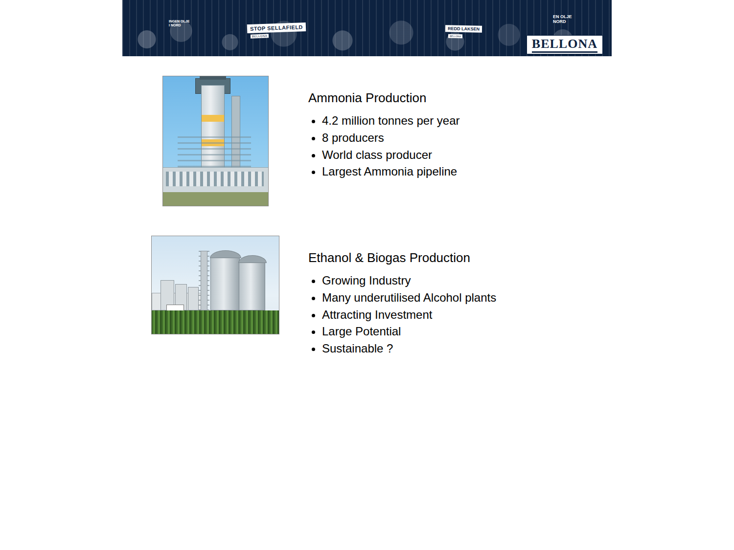INGEN OLJE
I NORD
STOP SELLAFIELD
BELLONA
REDD LAKSEN
BELLONA
EN OLJE
NORD
BELLONA
Ammonia Production
4.2 million tonnes per year
8 producers
World class producer
Largest Ammonia pipeline
Ethanol & Biogas Production
Growing Industry
Many underutilised Alcohol plants
Attracting Investment
Large Potential
Sustainable ?